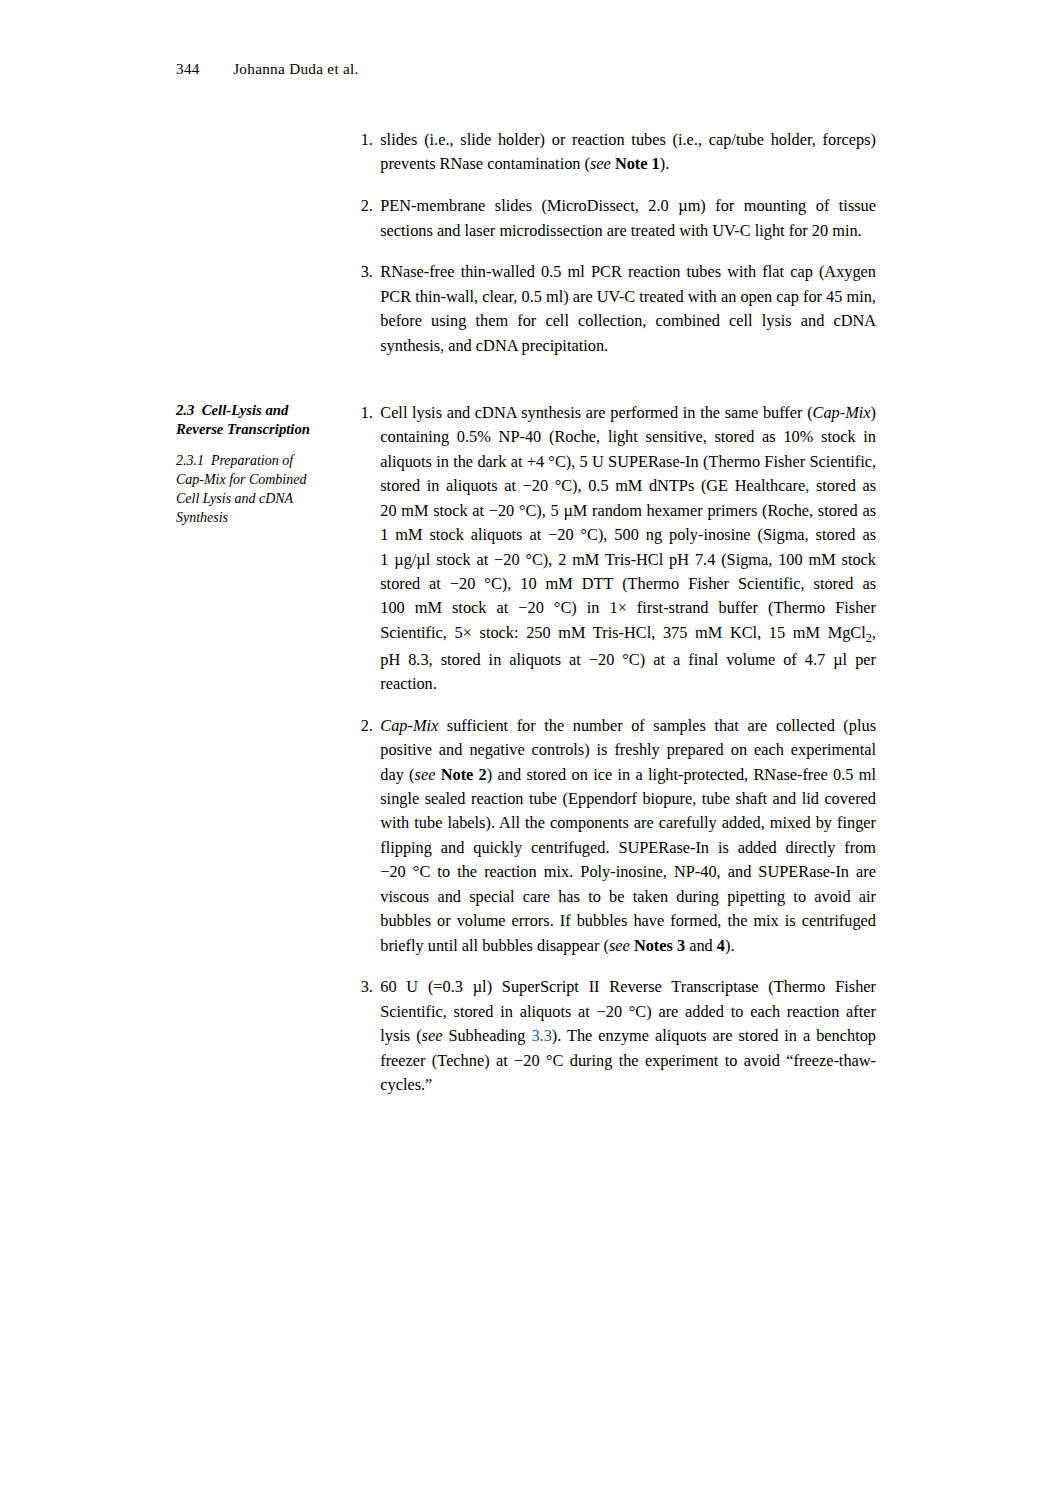344 Johanna Duda et al.
slides (i.e., slide holder) or reaction tubes (i.e., cap/tube holder, forceps) prevents RNase contamination (see Note 1).
PEN-membrane slides (MicroDissect, 2.0 µm) for mounting of tissue sections and laser microdissection are treated with UV-C light for 20 min.
RNase-free thin-walled 0.5 ml PCR reaction tubes with flat cap (Axygen PCR thin-wall, clear, 0.5 ml) are UV-C treated with an open cap for 45 min, before using them for cell collection, combined cell lysis and cDNA synthesis, and cDNA precipitation.
2.3 Cell-Lysis and Reverse Transcription
2.3.1 Preparation of Cap-Mix for Combined Cell Lysis and cDNA Synthesis
Cell lysis and cDNA synthesis are performed in the same buffer (Cap-Mix) containing 0.5% NP-40 (Roche, light sensitive, stored as 10% stock in aliquots in the dark at +4 °C), 5 U SUPERase-In (Thermo Fisher Scientific, stored in aliquots at −20 °C), 0.5 mM dNTPs (GE Healthcare, stored as 20 mM stock at −20 °C), 5 µM random hexamer primers (Roche, stored as 1 mM stock aliquots at −20 °C), 500 ng poly-inosine (Sigma, stored as 1 µg/µl stock at −20 °C), 2 mM Tris-HCl pH 7.4 (Sigma, 100 mM stock stored at −20 °C), 10 mM DTT (Thermo Fisher Scientific, stored as 100 mM stock at −20 °C) in 1× first-strand buffer (Thermo Fisher Scientific, 5× stock: 250 mM Tris-HCl, 375 mM KCl, 15 mM MgCl2, pH 8.3, stored in aliquots at −20 °C) at a final volume of 4.7 µl per reaction.
Cap-Mix sufficient for the number of samples that are collected (plus positive and negative controls) is freshly prepared on each experimental day (see Note 2) and stored on ice in a light-protected, RNase-free 0.5 ml single sealed reaction tube (Eppendorf biopure, tube shaft and lid covered with tube labels). All the components are carefully added, mixed by finger flipping and quickly centrifuged. SUPERase-In is added directly from −20 °C to the reaction mix. Poly-inosine, NP-40, and SUPERase-In are viscous and special care has to be taken during pipetting to avoid air bubbles or volume errors. If bubbles have formed, the mix is centrifuged briefly until all bubbles disappear (see Notes 3 and 4).
60 U (=0.3 µl) SuperScript II Reverse Transcriptase (Thermo Fisher Scientific, stored in aliquots at −20 °C) are added to each reaction after lysis (see Subheading 3.3). The enzyme aliquots are stored in a benchtop freezer (Techne) at −20 °C during the experiment to avoid “freeze-thaw-cycles.”